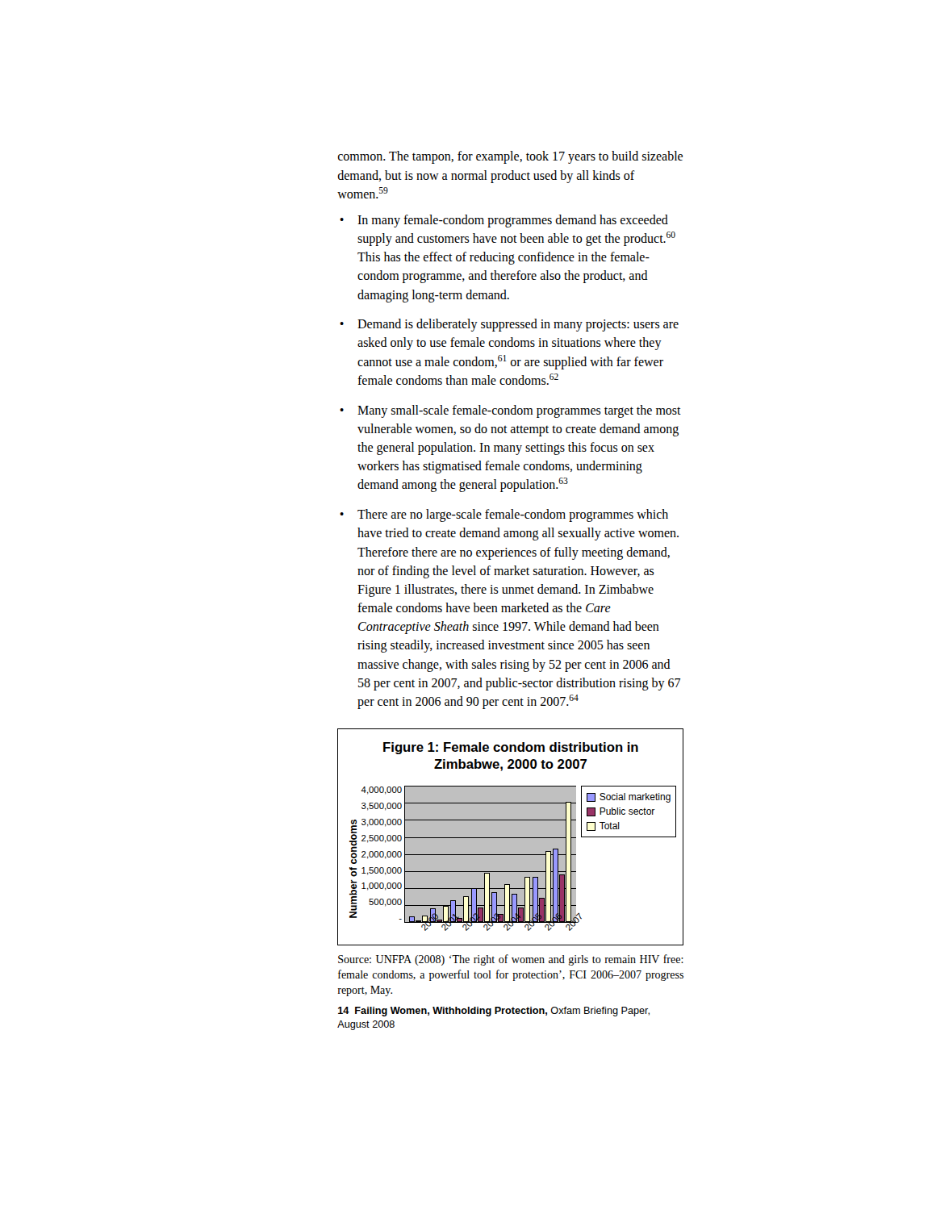common. The tampon, for example, took 17 years to build sizeable demand, but is now a normal product used by all kinds of women.59
In many female-condom programmes demand has exceeded supply and customers have not been able to get the product.60 This has the effect of reducing confidence in the female-condom programme, and therefore also the product, and damaging long-term demand.
Demand is deliberately suppressed in many projects: users are asked only to use female condoms in situations where they cannot use a male condom,61 or are supplied with far fewer female condoms than male condoms.62
Many small-scale female-condom programmes target the most vulnerable women, so do not attempt to create demand among the general population. In many settings this focus on sex workers has stigmatised female condoms, undermining demand among the general population.63
There are no large-scale female-condom programmes which have tried to create demand among all sexually active women. Therefore there are no experiences of fully meeting demand, nor of finding the level of market saturation. However, as Figure 1 illustrates, there is unmet demand. In Zimbabwe female condoms have been marketed as the Care Contraceptive Sheath since 1997. While demand had been rising steadily, increased investment since 2005 has seen massive change, with sales rising by 52 per cent in 2006 and 58 per cent in 2007, and public-sector distribution rising by 67 per cent in 2006 and 90 per cent in 2007.64
Figure 1: Female condom distribution in
Zimbabwe, 2000 to 2007
Number of condoms
4,000,000 3,500,000 3,000,000 2,500,000 2,000,000 1,500,000 1,000,000 500,000 -
2000 2001 2002 2003 2004 2005 2006 2007
Social marketing
Public sector
Total
Source: UNFPA (2008) ‘The right of women and girls to remain HIV free: female condoms, a powerful tool for protection’, FCI 2006–2007 progress report, May.
14 Failing Women, Withholding Protection, Oxfam Briefing Paper, August 2008